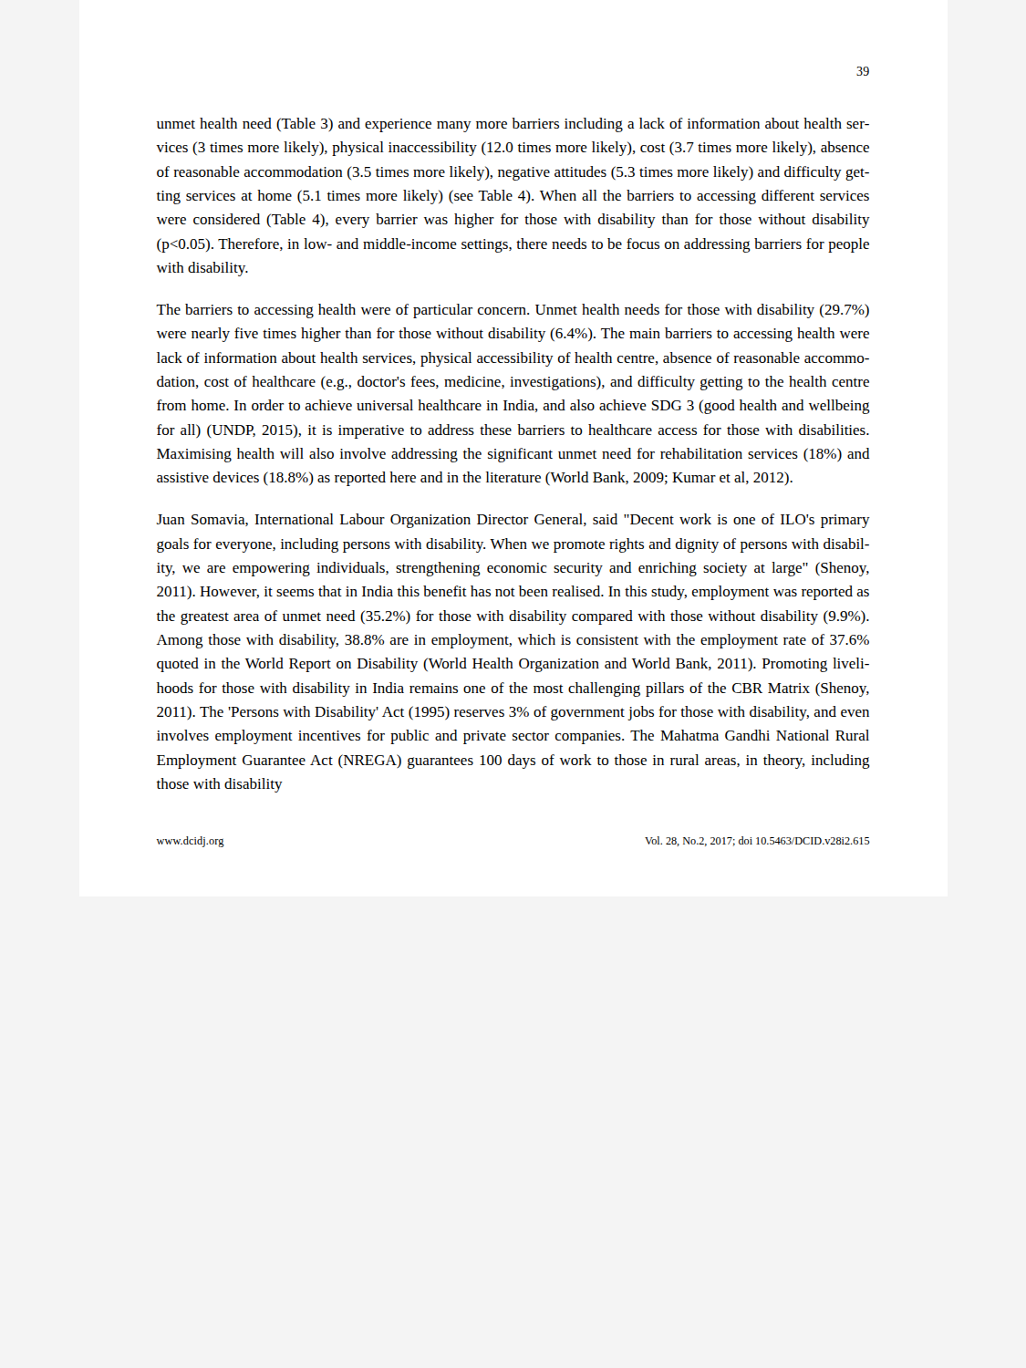39
unmet health need (Table 3) and experience many more barriers including a lack of information about health services (3 times more likely), physical inaccessibility (12.0 times more likely), cost (3.7 times more likely), absence of reasonable accommodation (3.5 times more likely), negative attitudes (5.3 times more likely) and difficulty getting services at home (5.1 times more likely) (see Table 4). When all the barriers to accessing different services were considered (Table 4), every barrier was higher for those with disability than for those without disability (p<0.05). Therefore, in low- and middle-income settings, there needs to be focus on addressing barriers for people with disability.
The barriers to accessing health were of particular concern. Unmet health needs for those with disability (29.7%) were nearly five times higher than for those without disability (6.4%). The main barriers to accessing health were lack of information about health services, physical accessibility of health centre, absence of reasonable accommodation, cost of healthcare (e.g., doctor's fees, medicine, investigations), and difficulty getting to the health centre from home. In order to achieve universal healthcare in India, and also achieve SDG 3 (good health and wellbeing for all) (UNDP, 2015), it is imperative to address these barriers to healthcare access for those with disabilities. Maximising health will also involve addressing the significant unmet need for rehabilitation services (18%) and assistive devices (18.8%) as reported here and in the literature (World Bank, 2009; Kumar et al, 2012).
Juan Somavia, International Labour Organization Director General, said "Decent work is one of ILO's primary goals for everyone, including persons with disability. When we promote rights and dignity of persons with disability, we are empowering individuals, strengthening economic security and enriching society at large" (Shenoy, 2011). However, it seems that in India this benefit has not been realised. In this study, employment was reported as the greatest area of unmet need (35.2%) for those with disability compared with those without disability (9.9%). Among those with disability, 38.8% are in employment, which is consistent with the employment rate of 37.6% quoted in the World Report on Disability (World Health Organization and World Bank, 2011). Promoting livelihoods for those with disability in India remains one of the most challenging pillars of the CBR Matrix (Shenoy, 2011). The 'Persons with Disability' Act (1995) reserves 3% of government jobs for those with disability, and even involves employment incentives for public and private sector companies. The Mahatma Gandhi National Rural Employment Guarantee Act (NREGA) guarantees 100 days of work to those in rural areas, in theory, including those with disability
www.dcidj.org Vol. 28, No.2, 2017; doi 10.5463/DCID.v28i2.615